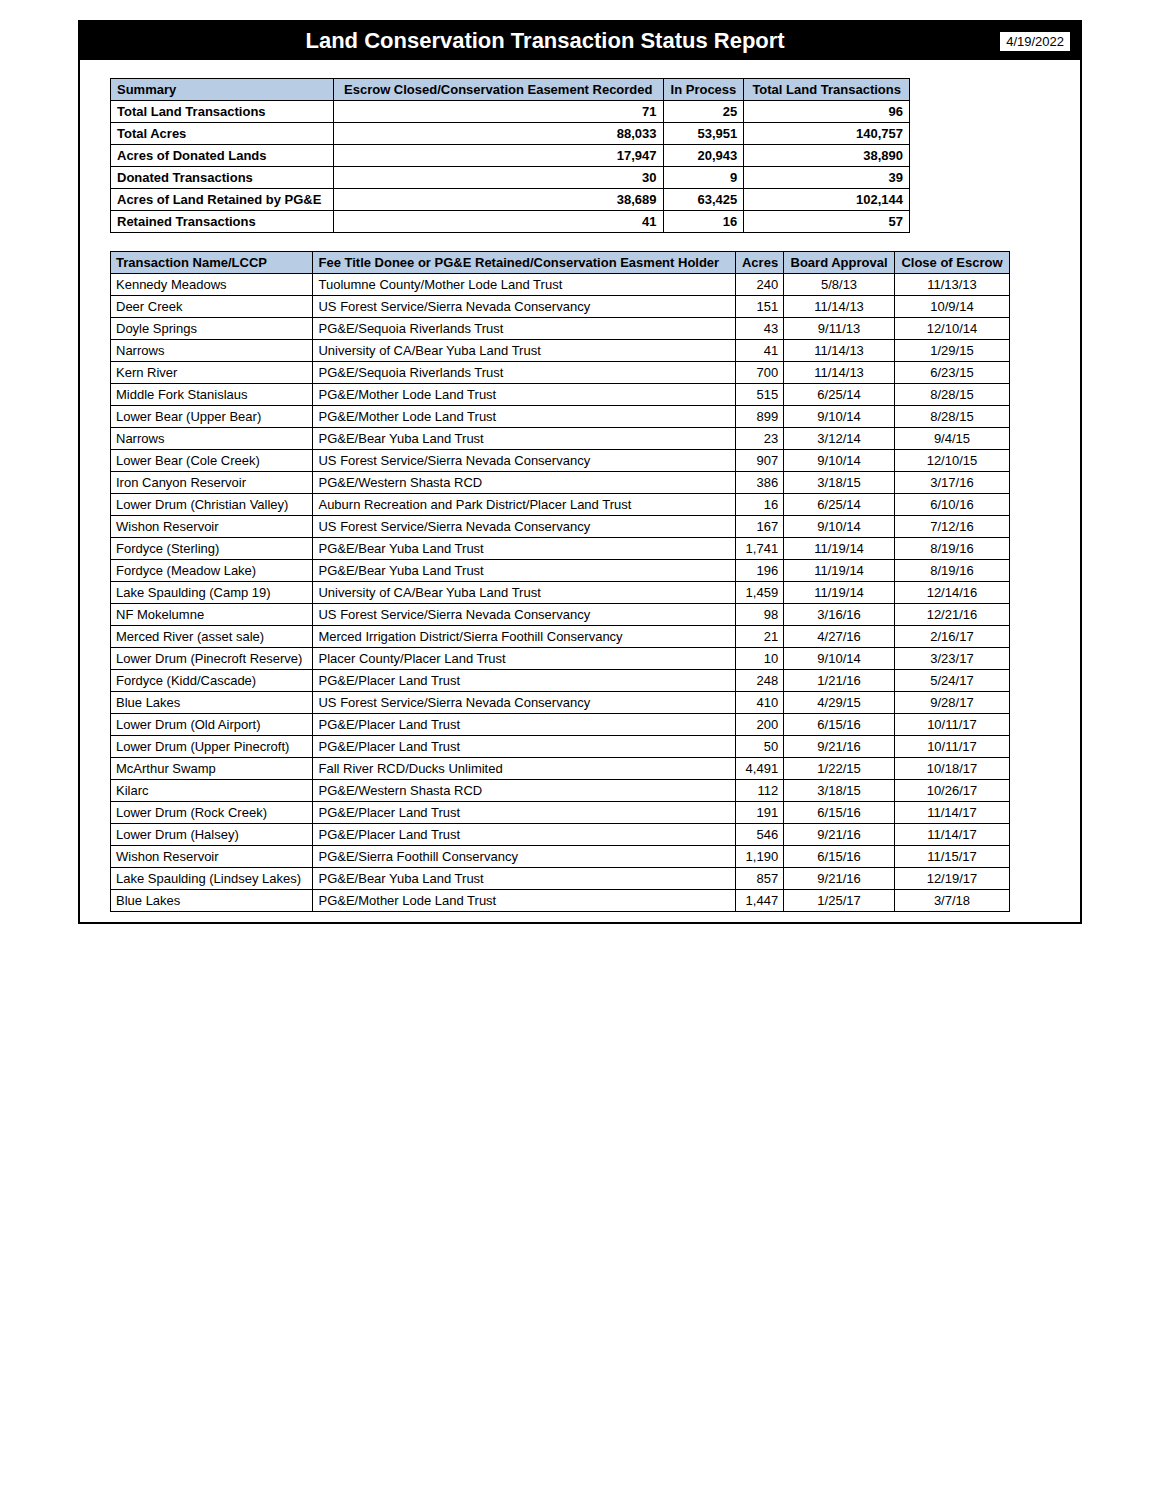Land Conservation Transaction Status Report
4/19/2022
| Summary | Escrow Closed/Conservation Easement Recorded | In Process | Total Land Transactions |
| --- | --- | --- | --- |
| Total Land Transactions | 71 | 25 | 96 |
| Total Acres | 88,033 | 53,951 | 140,757 |
| Acres of Donated Lands | 17,947 | 20,943 | 38,890 |
| Donated Transactions | 30 | 9 | 39 |
| Acres of Land Retained by PG&E | 38,689 | 63,425 | 102,144 |
| Retained Transactions | 41 | 16 | 57 |
| Transaction Name/LCCP | Fee Title Donee or PG&E Retained/Conservation Easment Holder | Acres | Board Approval | Close of Escrow |
| --- | --- | --- | --- | --- |
| Kennedy Meadows | Tuolumne County/Mother Lode Land Trust | 240 | 5/8/13 | 11/13/13 |
| Deer Creek | US Forest Service/Sierra Nevada Conservancy | 151 | 11/14/13 | 10/9/14 |
| Doyle Springs | PG&E/Sequoia Riverlands Trust | 43 | 9/11/13 | 12/10/14 |
| Narrows | University of CA/Bear Yuba Land Trust | 41 | 11/14/13 | 1/29/15 |
| Kern River | PG&E/Sequoia Riverlands Trust | 700 | 11/14/13 | 6/23/15 |
| Middle Fork Stanislaus | PG&E/Mother Lode Land Trust | 515 | 6/25/14 | 8/28/15 |
| Lower Bear (Upper Bear) | PG&E/Mother Lode Land Trust | 899 | 9/10/14 | 8/28/15 |
| Narrows | PG&E/Bear Yuba Land Trust | 23 | 3/12/14 | 9/4/15 |
| Lower Bear (Cole Creek) | US Forest Service/Sierra Nevada Conservancy | 907 | 9/10/14 | 12/10/15 |
| Iron Canyon Reservoir | PG&E/Western Shasta RCD | 386 | 3/18/15 | 3/17/16 |
| Lower Drum (Christian Valley) | Auburn Recreation and Park District/Placer Land Trust | 16 | 6/25/14 | 6/10/16 |
| Wishon Reservoir | US Forest Service/Sierra Nevada Conservancy | 167 | 9/10/14 | 7/12/16 |
| Fordyce (Sterling) | PG&E/Bear Yuba Land Trust | 1,741 | 11/19/14 | 8/19/16 |
| Fordyce (Meadow Lake) | PG&E/Bear Yuba Land Trust | 196 | 11/19/14 | 8/19/16 |
| Lake Spaulding (Camp 19) | University of CA/Bear Yuba Land Trust | 1,459 | 11/19/14 | 12/14/16 |
| NF Mokelumne | US Forest Service/Sierra Nevada Conservancy | 98 | 3/16/16 | 12/21/16 |
| Merced River (asset sale) | Merced Irrigation District/Sierra Foothill Conservancy | 21 | 4/27/16 | 2/16/17 |
| Lower Drum (Pinecroft Reserve) | Placer County/Placer Land Trust | 10 | 9/10/14 | 3/23/17 |
| Fordyce (Kidd/Cascade) | PG&E/Placer Land Trust | 248 | 1/21/16 | 5/24/17 |
| Blue Lakes | US Forest Service/Sierra Nevada Conservancy | 410 | 4/29/15 | 9/28/17 |
| Lower Drum (Old Airport) | PG&E/Placer Land Trust | 200 | 6/15/16 | 10/11/17 |
| Lower Drum (Upper Pinecroft) | PG&E/Placer Land Trust | 50 | 9/21/16 | 10/11/17 |
| McArthur Swamp | Fall River RCD/Ducks Unlimited | 4,491 | 1/22/15 | 10/18/17 |
| Kilarc | PG&E/Western Shasta RCD | 112 | 3/18/15 | 10/26/17 |
| Lower Drum (Rock Creek) | PG&E/Placer Land Trust | 191 | 6/15/16 | 11/14/17 |
| Lower Drum (Halsey) | PG&E/Placer Land Trust | 546 | 9/21/16 | 11/14/17 |
| Wishon Reservoir | PG&E/Sierra Foothill Conservancy | 1,190 | 6/15/16 | 11/15/17 |
| Lake Spaulding (Lindsey Lakes) | PG&E/Bear Yuba Land Trust | 857 | 9/21/16 | 12/19/17 |
| Blue Lakes | PG&E/Mother Lode Land Trust | 1,447 | 1/25/17 | 3/7/18 |